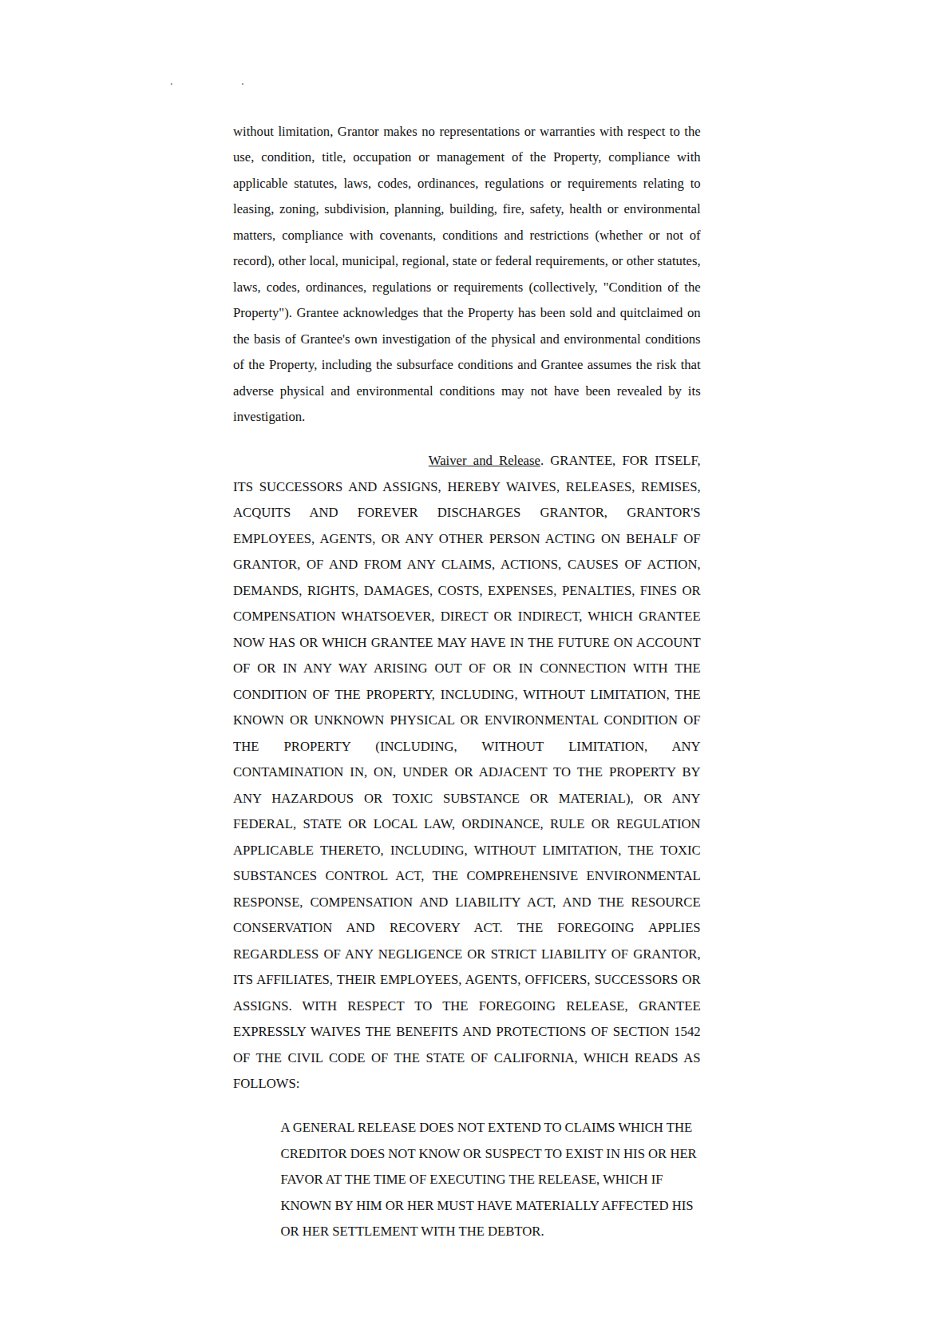· ·
without limitation, Grantor makes no representations or warranties with respect to the use, condition, title, occupation or management of the Property, compliance with applicable statutes, laws, codes, ordinances, regulations or requirements relating to leasing, zoning, subdivision, planning, building, fire, safety, health or environmental matters, compliance with covenants, conditions and restrictions (whether or not of record), other local, municipal, regional, state or federal requirements, or other statutes, laws, codes, ordinances, regulations or requirements (collectively, "Condition of the Property"). Grantee acknowledges that the Property has been sold and quitclaimed on the basis of Grantee's own investigation of the physical and environmental conditions of the Property, including the subsurface conditions and Grantee assumes the risk that adverse physical and environmental conditions may not have been revealed by its investigation.
Waiver and Release. GRANTEE, FOR ITSELF, ITS SUCCESSORS AND ASSIGNS, HEREBY WAIVES, RELEASES, REMISES, ACQUITS AND FOREVER DISCHARGES GRANTOR, GRANTOR'S EMPLOYEES, AGENTS, OR ANY OTHER PERSON ACTING ON BEHALF OF GRANTOR, OF AND FROM ANY CLAIMS, ACTIONS, CAUSES OF ACTION, DEMANDS, RIGHTS, DAMAGES, COSTS, EXPENSES, PENALTIES, FINES OR COMPENSATION WHATSOEVER, DIRECT OR INDIRECT, WHICH GRANTEE NOW HAS OR WHICH GRANTEE MAY HAVE IN THE FUTURE ON ACCOUNT OF OR IN ANY WAY ARISING OUT OF OR IN CONNECTION WITH THE CONDITION OF THE PROPERTY, INCLUDING, WITHOUT LIMITATION, THE KNOWN OR UNKNOWN PHYSICAL OR ENVIRONMENTAL CONDITION OF THE PROPERTY (INCLUDING, WITHOUT LIMITATION, ANY CONTAMINATION IN, ON, UNDER OR ADJACENT TO THE PROPERTY BY ANY HAZARDOUS OR TOXIC SUBSTANCE OR MATERIAL), OR ANY FEDERAL, STATE OR LOCAL LAW, ORDINANCE, RULE OR REGULATION APPLICABLE THERETO, INCLUDING, WITHOUT LIMITATION, THE TOXIC SUBSTANCES CONTROL ACT, THE COMPREHENSIVE ENVIRONMENTAL RESPONSE, COMPENSATION AND LIABILITY ACT, AND THE RESOURCE CONSERVATION AND RECOVERY ACT. THE FOREGOING APPLIES REGARDLESS OF ANY NEGLIGENCE OR STRICT LIABILITY OF GRANTOR, ITS AFFILIATES, THEIR EMPLOYEES, AGENTS, OFFICERS, SUCCESSORS OR ASSIGNS. WITH RESPECT TO THE FOREGOING RELEASE, GRANTEE EXPRESSLY WAIVES THE BENEFITS AND PROTECTIONS OF SECTION 1542 OF THE CIVIL CODE OF THE STATE OF CALIFORNIA, WHICH READS AS FOLLOWS:
A GENERAL RELEASE DOES NOT EXTEND TO CLAIMS WHICH THE CREDITOR DOES NOT KNOW OR SUSPECT TO EXIST IN HIS OR HER FAVOR AT THE TIME OF EXECUTING THE RELEASE, WHICH IF KNOWN BY HIM OR HER MUST HAVE MATERIALLY AFFECTED HIS OR HER SETTLEMENT WITH THE DEBTOR.